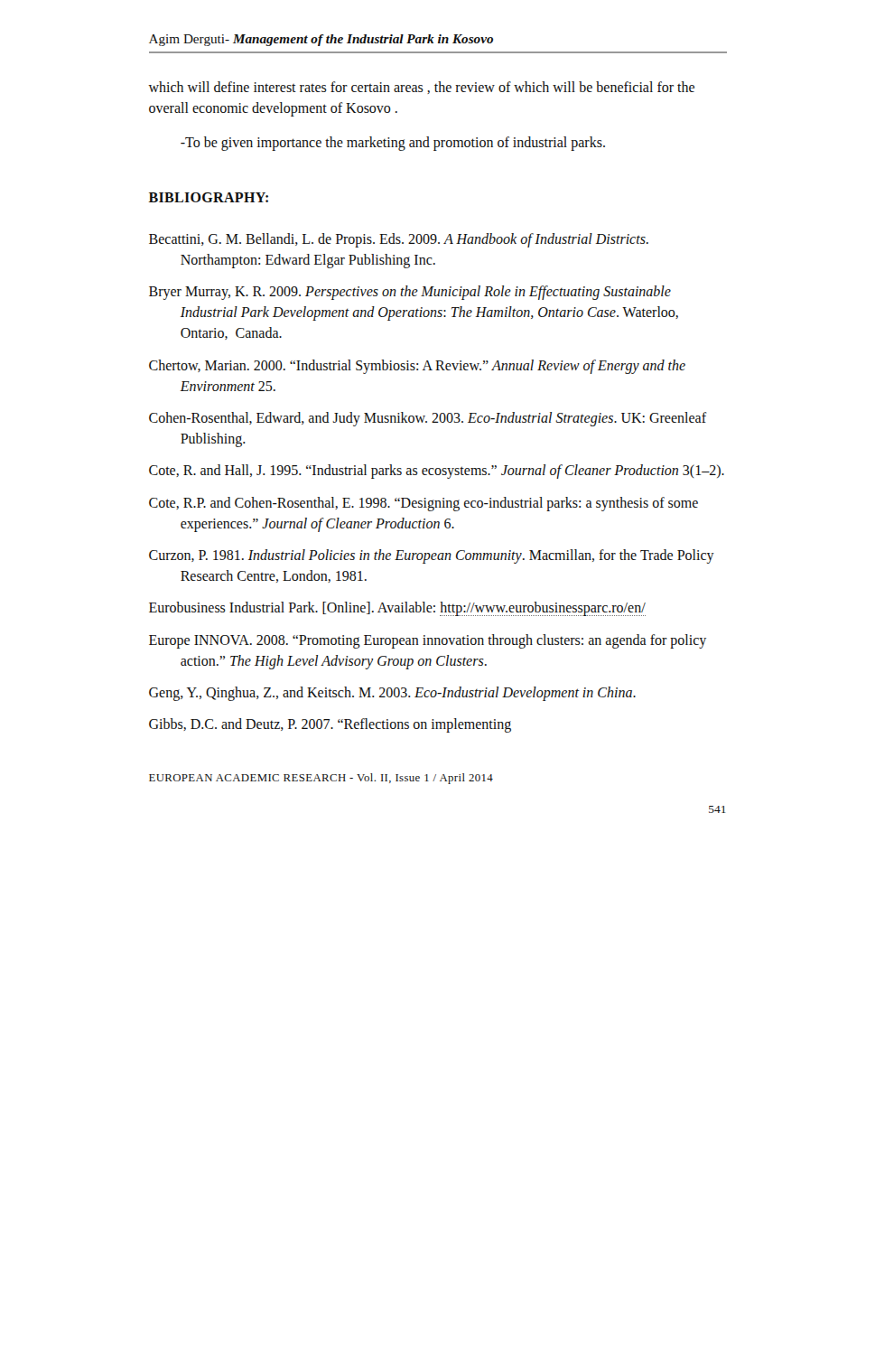Agim Derguti- Management of the Industrial Park in Kosovo
which will define interest rates for certain areas , the review of which will be beneficial for the overall economic development of Kosovo .
-To be given importance the marketing and promotion of industrial parks.
BIBLIOGRAPHY:
Becattini, G. M. Bellandi, L. de Propis. Eds. 2009. A Handbook of Industrial Districts. Northampton: Edward Elgar Publishing Inc.
Bryer Murray, K. R. 2009. Perspectives on the Municipal Role in Effectuating Sustainable Industrial Park Development and Operations: The Hamilton, Ontario Case. Waterloo, Ontario, Canada.
Chertow, Marian. 2000. “Industrial Symbiosis: A Review.” Annual Review of Energy and the Environment 25.
Cohen-Rosenthal, Edward, and Judy Musnikow. 2003. Eco-Industrial Strategies. UK: Greenleaf Publishing.
Cote, R. and Hall, J. 1995. “Industrial parks as ecosystems.” Journal of Cleaner Production 3(1–2).
Cote, R.P. and Cohen-Rosenthal, E. 1998. “Designing eco-industrial parks: a synthesis of some experiences.” Journal of Cleaner Production 6.
Curzon, P. 1981. Industrial Policies in the European Community. Macmillan, for the Trade Policy Research Centre, London, 1981.
Eurobusiness Industrial Park. [Online]. Available: http://www.eurobusinessparc.ro/en/
Europe INNOVA. 2008. “Promoting European innovation through clusters: an agenda for policy action.” The High Level Advisory Group on Clusters.
Geng, Y., Qinghua, Z., and Keitsch. M. 2003. Eco-Industrial Development in China.
Gibbs, D.C. and Deutz, P. 2007. “Reflections on implementing
EUROPEAN ACADEMIC RESEARCH - Vol. II, Issue 1 / April 2014
541